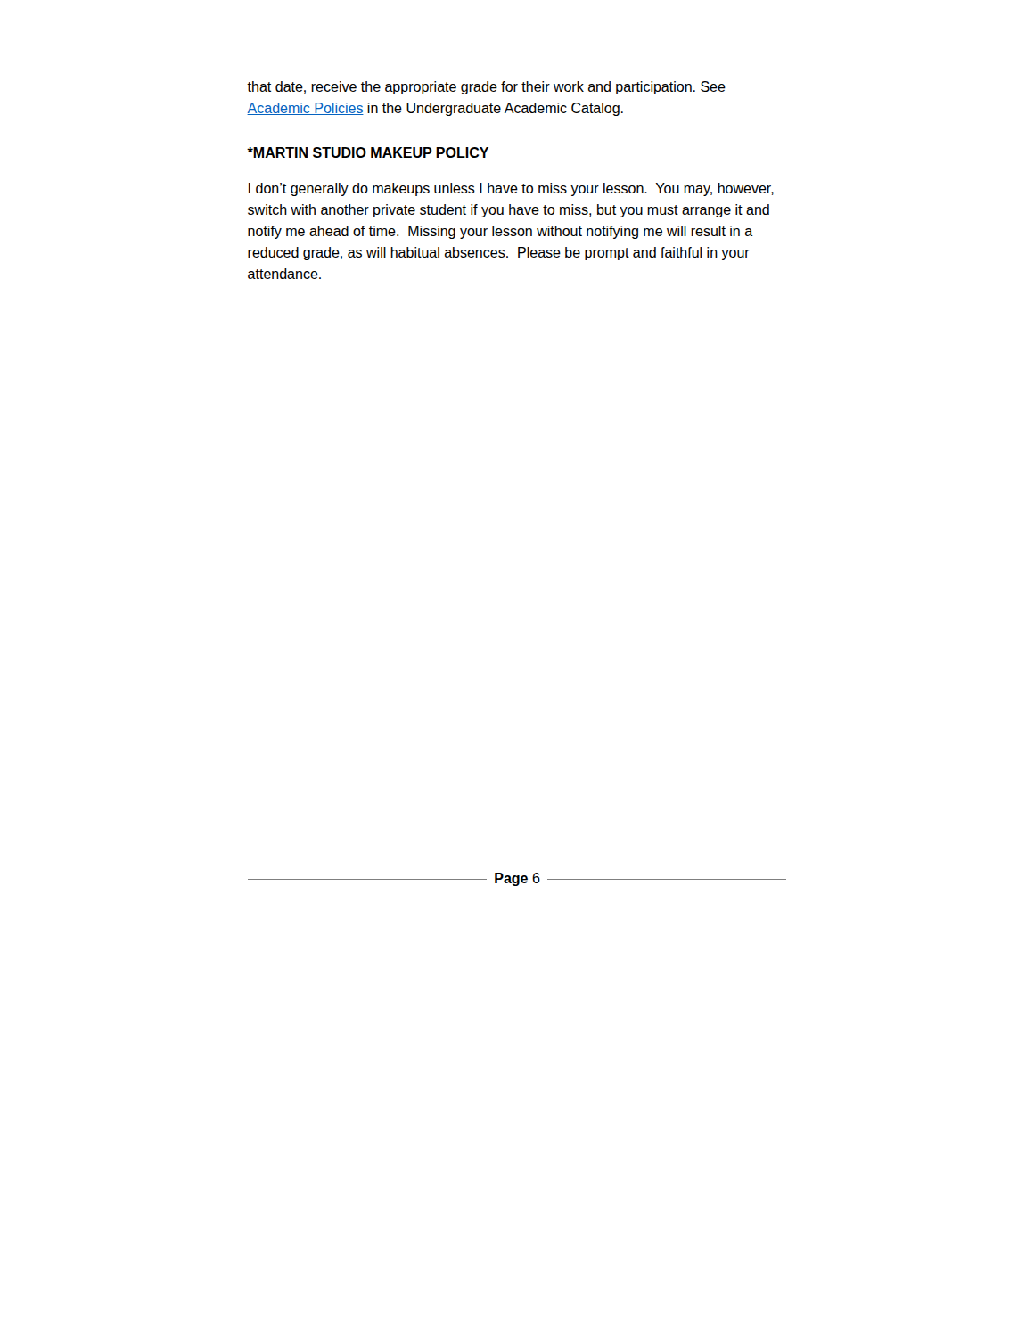that date, receive the appropriate grade for their work and participation. See Academic Policies in the Undergraduate Academic Catalog.
*MARTIN STUDIO MAKEUP POLICY
I don’t generally do makeups unless I have to miss your lesson. You may, however, switch with another private student if you have to miss, but you must arrange it and notify me ahead of time. Missing your lesson without notifying me will result in a reduced grade, as will habitual absences. Please be prompt and faithful in your attendance.
Page 6